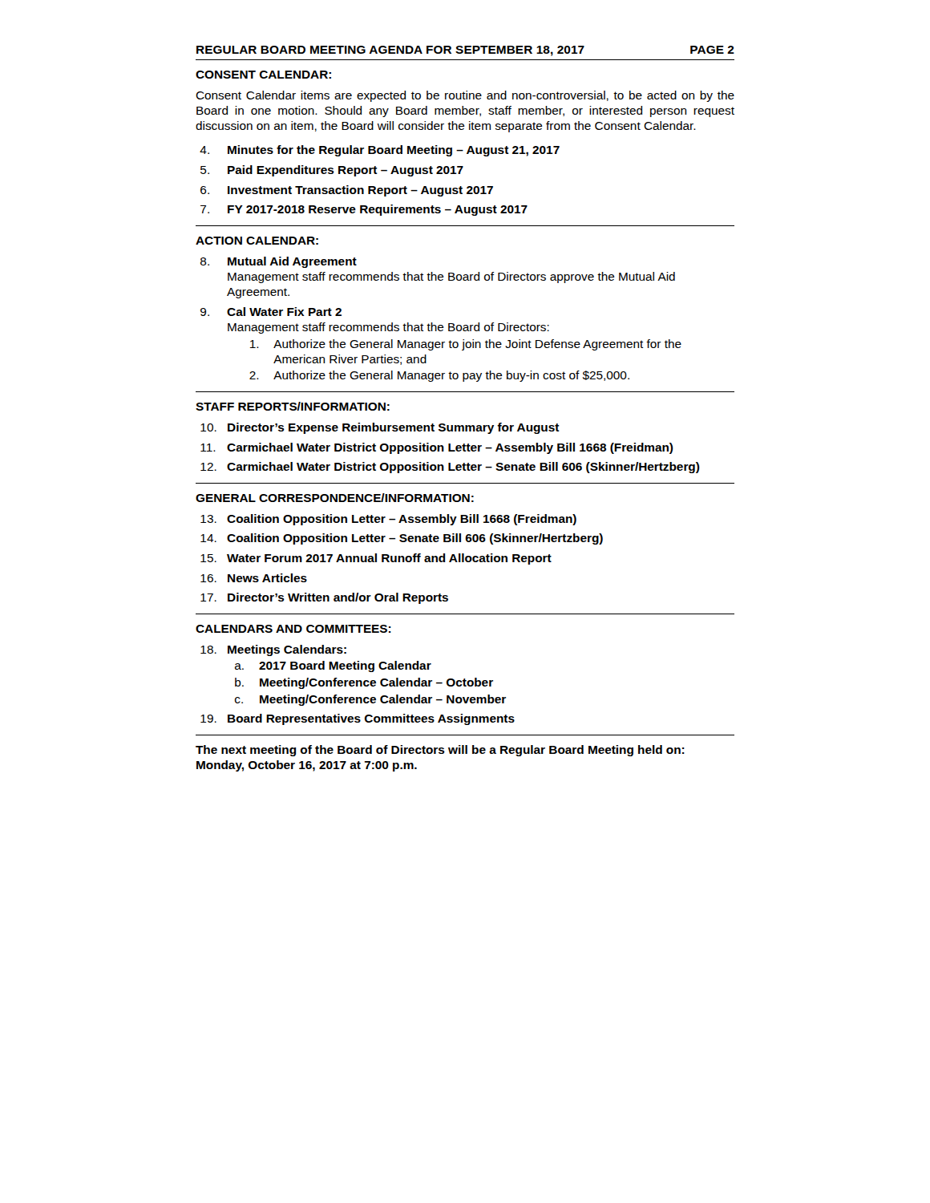Regular Board Meeting Agenda for September 18, 2017 Page 2
Consent Calendar:
Consent Calendar items are expected to be routine and non-controversial, to be acted on by the Board in one motion. Should any Board member, staff member, or interested person request discussion on an item, the Board will consider the item separate from the Consent Calendar.
4. Minutes for the Regular Board Meeting – August 21, 2017
5. Paid Expenditures Report – August 2017
6. Investment Transaction Report – August 2017
7. FY 2017-2018 Reserve Requirements – August 2017
Action Calendar:
8. Mutual Aid Agreement
Management staff recommends that the Board of Directors approve the Mutual Aid Agreement.
9. Cal Water Fix Part 2
Management staff recommends that the Board of Directors:
1. Authorize the General Manager to join the Joint Defense Agreement for the American River Parties; and
2. Authorize the General Manager to pay the buy-in cost of $25,000.
Staff Reports/Information:
10. Director’s Expense Reimbursement Summary for August
11. Carmichael Water District Opposition Letter – Assembly Bill 1668 (Freidman)
12. Carmichael Water District Opposition Letter – Senate Bill 606 (Skinner/Hertzberg)
General Correspondence/Information:
13. Coalition Opposition Letter – Assembly Bill 1668 (Freidman)
14. Coalition Opposition Letter – Senate Bill 606 (Skinner/Hertzberg)
15. Water Forum 2017 Annual Runoff and Allocation Report
16. News Articles
17. Director’s Written and/or Oral Reports
Calendars and Committees:
18. Meetings Calendars:
a. 2017 Board Meeting Calendar
b. Meeting/Conference Calendar – October
c. Meeting/Conference Calendar – November
19. Board Representatives Committees Assignments
The next meeting of the Board of Directors will be a Regular Board Meeting held on:
Monday, October 16, 2017 at 7:00 p.m.